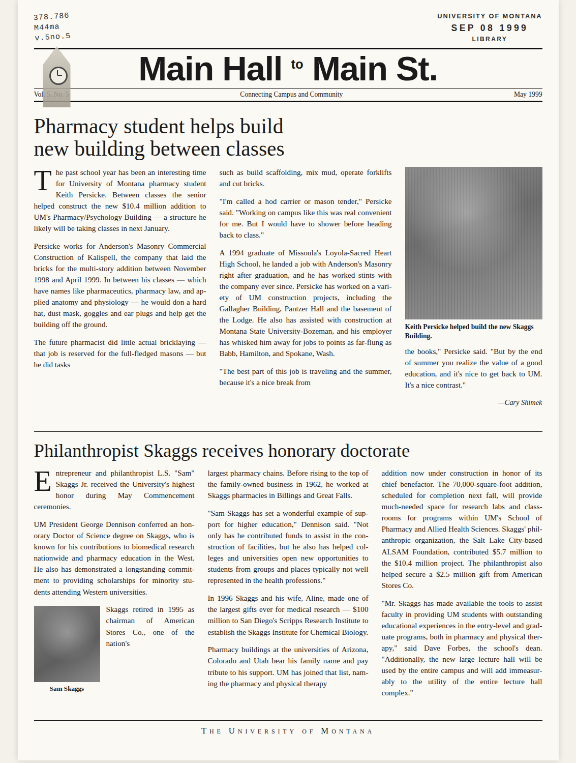378.786
M44ma
v.5no.5
UNIVERSITY OF MONTANA
SEP 08 1999
LIBRARY
Main Hall to Main St.
Vol. 5, No. 5 Connecting Campus and Community May 1999
Pharmacy student helps build
new building between classes
The past school year has been an interesting time for University of Montana pharmacy student Keith Persicke. Between classes the senior helped construct the new $10.4 million addition to UM's Pharmacy/Psychology Building — a structure he likely will be taking classes in next January.
Persicke works for Anderson's Masonry Commercial Construction of Kalispell, the company that laid the bricks for the multi-story addition between November 1998 and April 1999. In between his classes — which have names like pharmaceutics, pharmacy law, and applied anatomy and physiology — he would don a hard hat, dust mask, goggles and ear plugs and help get the building off the ground.
The future pharmacist did little actual bricklaying — that job is reserved for the full-fledged masons — but he did tasks
such as build scaffolding, mix mud, operate forklifts and cut bricks.
"I'm called a hod carrier or mason tender," Persicke said. "Working on campus like this was real convenient for me. But I would have to shower before heading back to class."
A 1994 graduate of Missoula's Loyola-Sacred Heart High School, he landed a job with Anderson's Masonry right after graduation, and he has worked stints with the company ever since. Persicke has worked on a variety of UM construction projects, including the Gallagher Building, Pantzer Hall and the basement of the Lodge. He also has assisted with construction at Montana State University-Bozeman, and his employer has whisked him away for jobs to points as far-flung as Babb, Hamilton, and Spokane, Wash.
"The best part of this job is traveling and the summer, because it's a nice break from
Keith Persicke helped build the new Skaggs Building.
the books," Persicke said. "But by the end of summer you realize the value of a good education, and it's nice to get back to UM. It's a nice contrast."
—Cary Shimek
Philanthropist Skaggs receives honorary doctorate
Entrepreneur and philanthropist L.S. "Sam" Skaggs Jr. received the University's highest honor during May Commencement ceremonies.
UM President George Dennison conferred an honorary Doctor of Science degree on Skaggs, who is known for his contributions to biomedical research nationwide and pharmacy education in the West. He also has demonstrated a longstanding commitment to providing scholarships for minority students attending Western universities.
Sam Skaggs
Skaggs retired in 1995 as chairman of American Stores Co., one of the nation's
largest pharmacy chains. Before rising to the top of the family-owned business in 1962, he worked at Skaggs pharmacies in Billings and Great Falls.
"Sam Skaggs has set a wonderful example of support for higher education," Dennison said. "Not only has he contributed funds to assist in the construction of facilities, but he also has helped colleges and universities open new opportunities to students from groups and places typically not well represented in the health professions."
In 1996 Skaggs and his wife, Aline, made one of the largest gifts ever for medical research — $100 million to San Diego's Scripps Research Institute to establish the Skaggs Institute for Chemical Biology.
Pharmacy buildings at the universities of Arizona, Colorado and Utah bear his family name and pay tribute to his support. UM has joined that list, naming the pharmacy and physical therapy
addition now under construction in honor of its chief benefactor. The 70,000-square-foot addition, scheduled for completion next fall, will provide much-needed space for research labs and classrooms for programs within UM's School of Pharmacy and Allied Health Sciences. Skaggs' philanthropic organization, the Salt Lake City-based ALSAM Foundation, contributed $5.7 million to the $10.4 million project. The philanthropist also helped secure a $2.5 million gift from American Stores Co.
"Mr. Skaggs has made available the tools to assist faculty in providing UM students with outstanding educational experiences in the entry-level and graduate programs, both in pharmacy and physical therapy," said Dave Forbes, the school's dean. "Additionally, the new large lecture hall will be used by the entire campus and will add immeasurably to the utility of the entire lecture hall complex."
The University of Montana